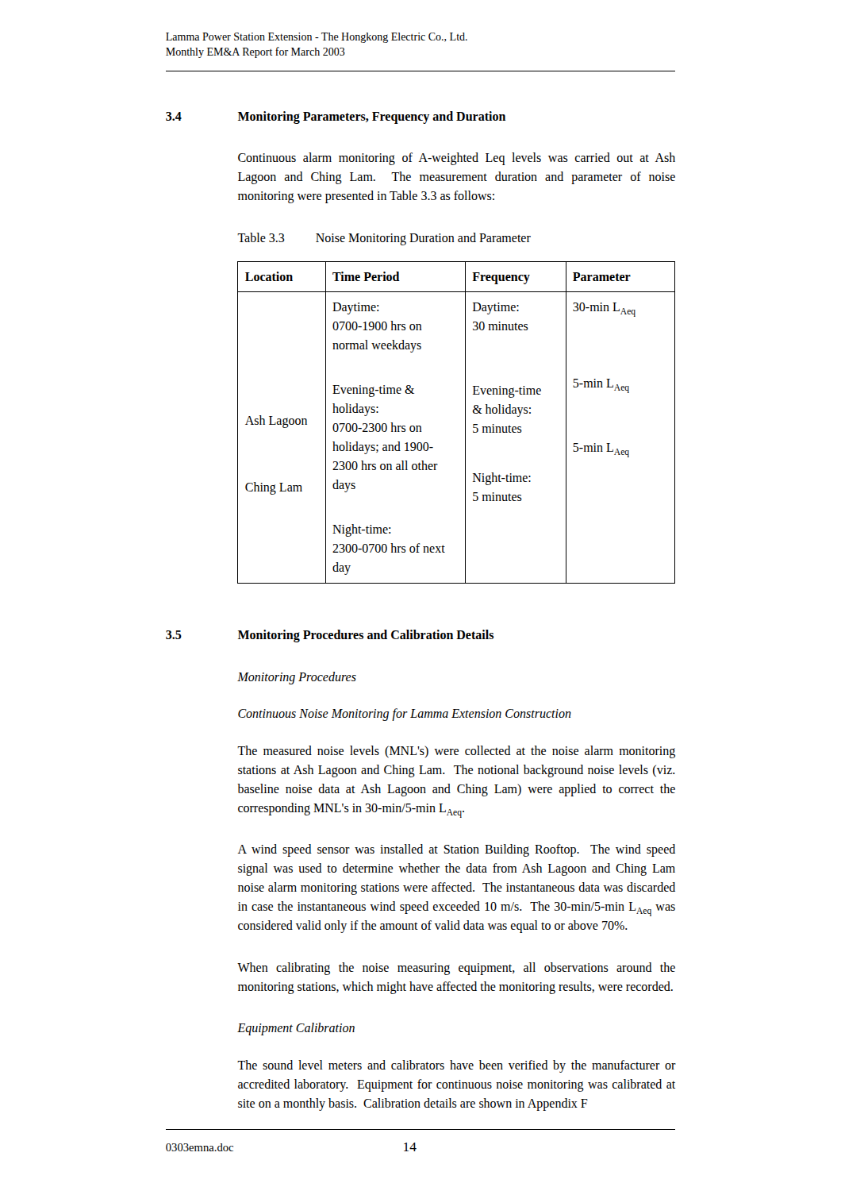Lamma Power Station Extension - The Hongkong Electric Co., Ltd.
Monthly EM&A Report for March 2003
3.4 Monitoring Parameters, Frequency and Duration
Continuous alarm monitoring of A-weighted Leq levels was carried out at Ash Lagoon and Ching Lam. The measurement duration and parameter of noise monitoring were presented in Table 3.3 as follows:
Table 3.3 Noise Monitoring Duration and Parameter
| Location | Time Period | Frequency | Parameter |
| --- | --- | --- | --- |
| Ash Lagoon Ching Lam | Daytime: 0700-1900 hrs on normal weekdays Evening-time & holidays: 0700-2300 hrs on holidays; and 1900-2300 hrs on all other days Night-time: 2300-0700 hrs of next day | Daytime: 30 minutes Evening-time & holidays: 5 minutes Night-time: 5 minutes | 30-min L Aeq 5-min L Aeq 5-min L Aeq |
3.5 Monitoring Procedures and Calibration Details
Monitoring Procedures
Continuous Noise Monitoring for Lamma Extension Construction
The measured noise levels (MNL's) were collected at the noise alarm monitoring stations at Ash Lagoon and Ching Lam. The notional background noise levels (viz. baseline noise data at Ash Lagoon and Ching Lam) were applied to correct the corresponding MNL's in 30-min/5-min LAeq.
A wind speed sensor was installed at Station Building Rooftop. The wind speed signal was used to determine whether the data from Ash Lagoon and Ching Lam noise alarm monitoring stations were affected. The instantaneous data was discarded in case the instantaneous wind speed exceeded 10 m/s. The 30-min/5-min LAeq was considered valid only if the amount of valid data was equal to or above 70%.
When calibrating the noise measuring equipment, all observations around the monitoring stations, which might have affected the monitoring results, were recorded.
Equipment Calibration
The sound level meters and calibrators have been verified by the manufacturer or accredited laboratory. Equipment for continuous noise monitoring was calibrated at site on a monthly basis. Calibration details are shown in Appendix F
0303emna.doc 14